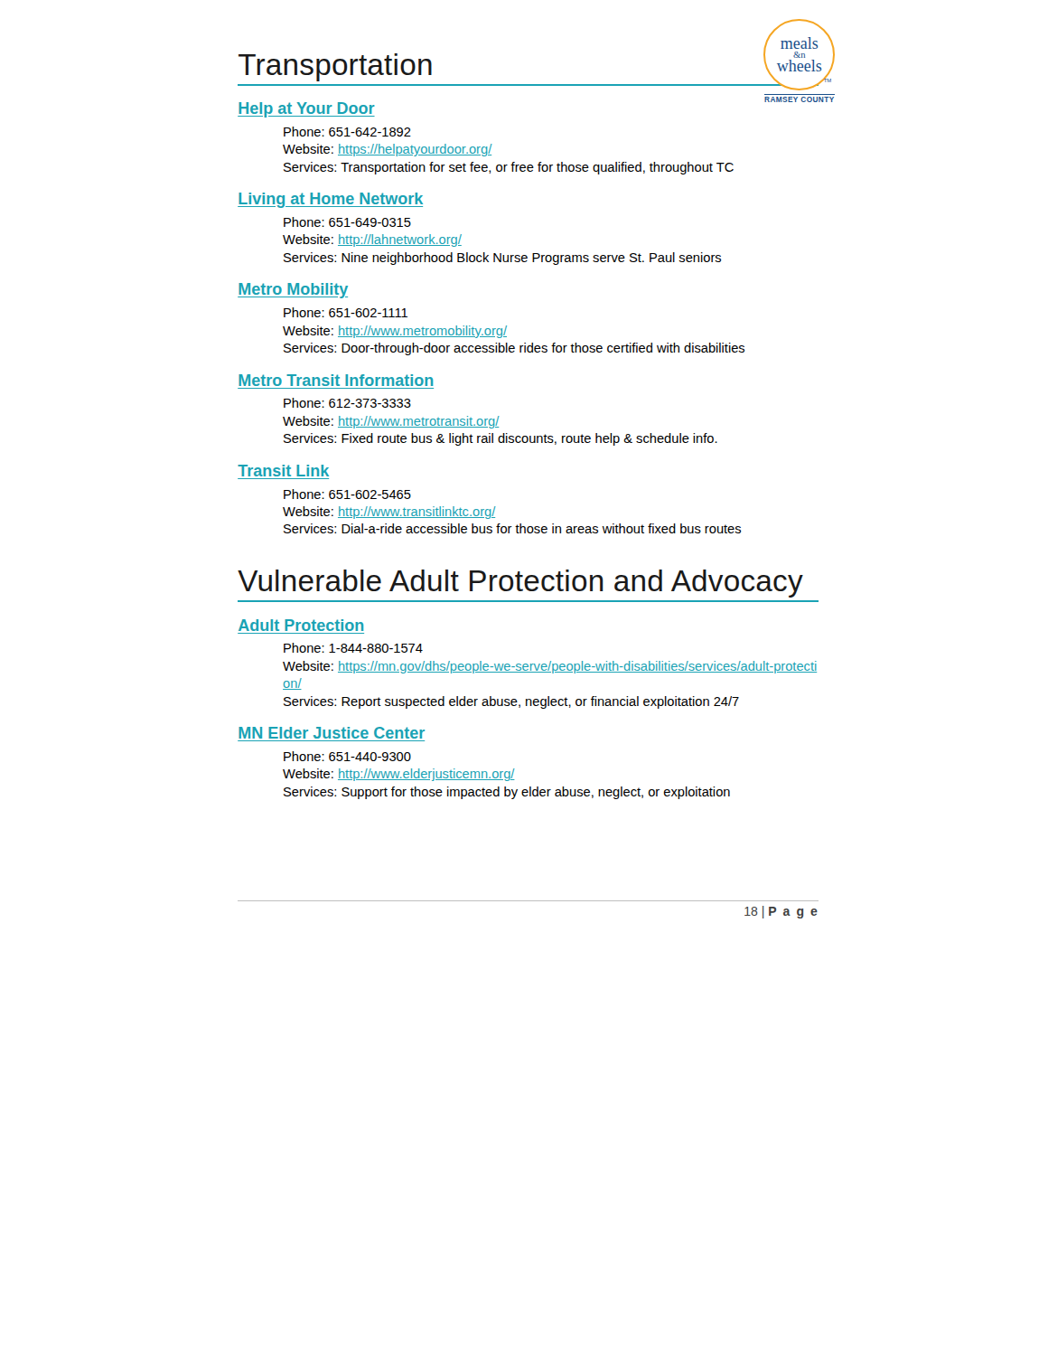meals&nwheels
TM
RAMSEY COUNTY
Transportation
Help at Your Door
Phone: 651-642-1892
Website: https://helpatyourdoor.org/
Services: Transportation for set fee, or free for those qualified, throughout TC
Living at Home Network
Phone: 651-649-0315
Website: http://lahnetwork.org/
Services: Nine neighborhood Block Nurse Programs serve St. Paul seniors
Metro Mobility
Phone: 651-602-1111
Website: http://www.metromobility.org/
Services: Door-through-door accessible rides for those certified with disabilities
Metro Transit Information
Phone: 612-373-3333
Website: http://www.metrotransit.org/
Services: Fixed route bus & light rail discounts, route help & schedule info.
Transit Link
Phone: 651-602-5465
Website: http://www.transitlinktc.org/
Services: Dial-a-ride accessible bus for those in areas without fixed bus routes
Vulnerable Adult Protection and Advocacy
Adult Protection
Phone: 1-844-880-1574
Website: https://mn.gov/dhs/people-we-serve/people-with-disabilities/services/adult-protection/
Services: Report suspected elder abuse, neglect, or financial exploitation 24/7
MN Elder Justice Center
Phone: 651-440-9300
Website: http://www.elderjusticemn.org/
Services: Support for those impacted by elder abuse, neglect, or exploitation
18 | P a g e